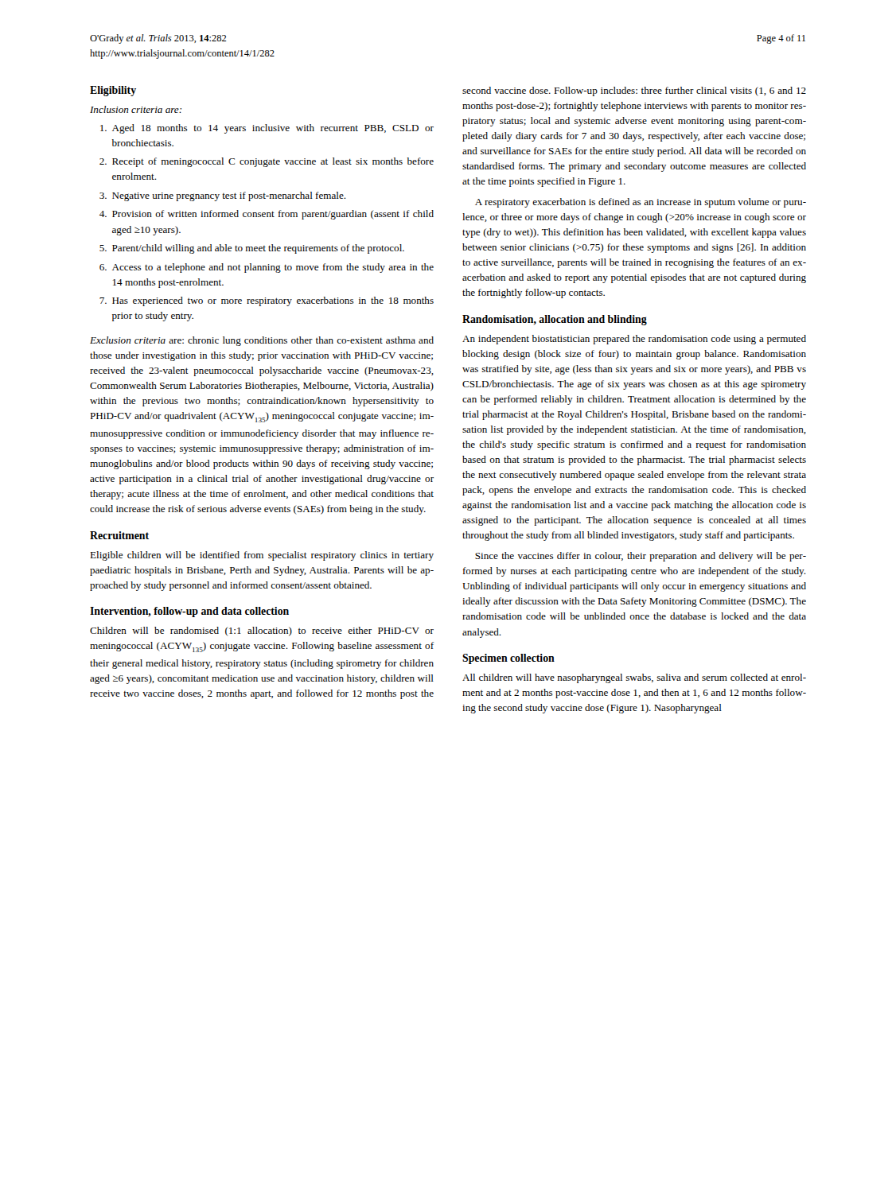O'Grady et al. Trials 2013, 14:282
http://www.trialsjournal.com/content/14/1/282
Page 4 of 11
Eligibility
Inclusion criteria are:
Aged 18 months to 14 years inclusive with recurrent PBB, CSLD or bronchiectasis.
Receipt of meningococcal C conjugate vaccine at least six months before enrolment.
Negative urine pregnancy test if post-menarchal female.
Provision of written informed consent from parent/guardian (assent if child aged ≥10 years).
Parent/child willing and able to meet the requirements of the protocol.
Access to a telephone and not planning to move from the study area in the 14 months post-enrolment.
Has experienced two or more respiratory exacerbations in the 18 months prior to study entry.
Exclusion criteria are: chronic lung conditions other than co-existent asthma and those under investigation in this study; prior vaccination with PHiD-CV vaccine; received the 23-valent pneumococcal polysaccharide vaccine (Pneumovax-23, Commonwealth Serum Laboratories Biotherapies, Melbourne, Victoria, Australia) within the previous two months; contraindication/known hypersensitivity to PHiD-CV and/or quadrivalent (ACYW135) meningococcal conjugate vaccine; immunosuppressive condition or immunodeficiency disorder that may influence responses to vaccines; systemic immunosuppressive therapy; administration of immunoglobulins and/or blood products within 90 days of receiving study vaccine; active participation in a clinical trial of another investigational drug/vaccine or therapy; acute illness at the time of enrolment, and other medical conditions that could increase the risk of serious adverse events (SAEs) from being in the study.
Recruitment
Eligible children will be identified from specialist respiratory clinics in tertiary paediatric hospitals in Brisbane, Perth and Sydney, Australia. Parents will be approached by study personnel and informed consent/assent obtained.
Intervention, follow-up and data collection
Children will be randomised (1:1 allocation) to receive either PHiD-CV or meningococcal (ACYW135) conjugate vaccine. Following baseline assessment of their general medical history, respiratory status (including spirometry for children aged ≥6 years), concomitant medication use and vaccination history, children will receive two vaccine doses, 2 months apart, and followed for 12 months post the second vaccine dose. Follow-up includes: three further clinical visits (1, 6 and 12 months post-dose-2); fortnightly telephone interviews with parents to monitor respiratory status; local and systemic adverse event monitoring using parent-completed daily diary cards for 7 and 30 days, respectively, after each vaccine dose; and surveillance for SAEs for the entire study period. All data will be recorded on standardised forms. The primary and secondary outcome measures are collected at the time points specified in Figure 1.
A respiratory exacerbation is defined as an increase in sputum volume or purulence, or three or more days of change in cough (>20% increase in cough score or type (dry to wet)). This definition has been validated, with excellent kappa values between senior clinicians (>0.75) for these symptoms and signs [26]. In addition to active surveillance, parents will be trained in recognising the features of an exacerbation and asked to report any potential episodes that are not captured during the fortnightly follow-up contacts.
Randomisation, allocation and blinding
An independent biostatistician prepared the randomisation code using a permuted blocking design (block size of four) to maintain group balance. Randomisation was stratified by site, age (less than six years and six or more years), and PBB vs CSLD/bronchiectasis. The age of six years was chosen as at this age spirometry can be performed reliably in children. Treatment allocation is determined by the trial pharmacist at the Royal Children's Hospital, Brisbane based on the randomisation list provided by the independent statistician. At the time of randomisation, the child's study specific stratum is confirmed and a request for randomisation based on that stratum is provided to the pharmacist. The trial pharmacist selects the next consecutively numbered opaque sealed envelope from the relevant strata pack, opens the envelope and extracts the randomisation code. This is checked against the randomisation list and a vaccine pack matching the allocation code is assigned to the participant. The allocation sequence is concealed at all times throughout the study from all blinded investigators, study staff and participants.
Since the vaccines differ in colour, their preparation and delivery will be performed by nurses at each participating centre who are independent of the study. Unblinding of individual participants will only occur in emergency situations and ideally after discussion with the Data Safety Monitoring Committee (DSMC). The randomisation code will be unblinded once the database is locked and the data analysed.
Specimen collection
All children will have nasopharyngeal swabs, saliva and serum collected at enrolment and at 2 months post-vaccine dose 1, and then at 1, 6 and 12 months following the second study vaccine dose (Figure 1). Nasopharyngeal